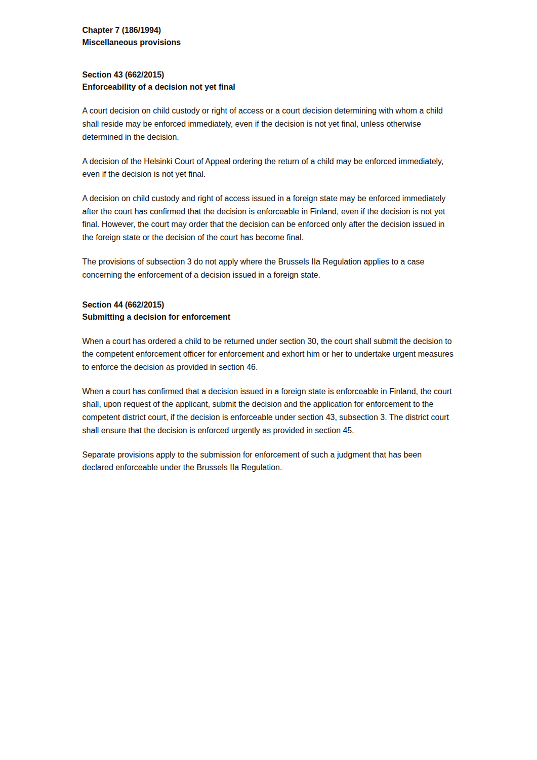Chapter 7 (186/1994)
Miscellaneous provisions
Section 43 (662/2015)
Enforceability of a decision not yet final
A court decision on child custody or right of access or a court decision determining with whom a child shall reside may be enforced immediately, even if the decision is not yet final, unless otherwise determined in the decision.
A decision of the Helsinki Court of Appeal ordering the return of a child may be enforced immediately, even if the decision is not yet final.
A decision on child custody and right of access issued in a foreign state may be enforced immediately after the court has confirmed that the decision is enforceable in Finland, even if the decision is not yet final. However, the court may order that the decision can be enforced only after the decision issued in the foreign state or the decision of the court has become final.
The provisions of subsection 3 do not apply where the Brussels IIa Regulation applies to a case concerning the enforcement of a decision issued in a foreign state.
Section 44 (662/2015)
Submitting a decision for enforcement
When a court has ordered a child to be returned under section 30, the court shall submit the decision to the competent enforcement officer for enforcement and exhort him or her to undertake urgent measures to enforce the decision as provided in section 46.
When a court has confirmed that a decision issued in a foreign state is enforceable in Finland, the court shall, upon request of the applicant, submit the decision and the application for enforcement to the competent district court, if the decision is enforceable under section 43, subsection 3. The district court shall ensure that the decision is enforced urgently as provided in section 45.
Separate provisions apply to the submission for enforcement of such a judgment that has been declared enforceable under the Brussels IIa Regulation.